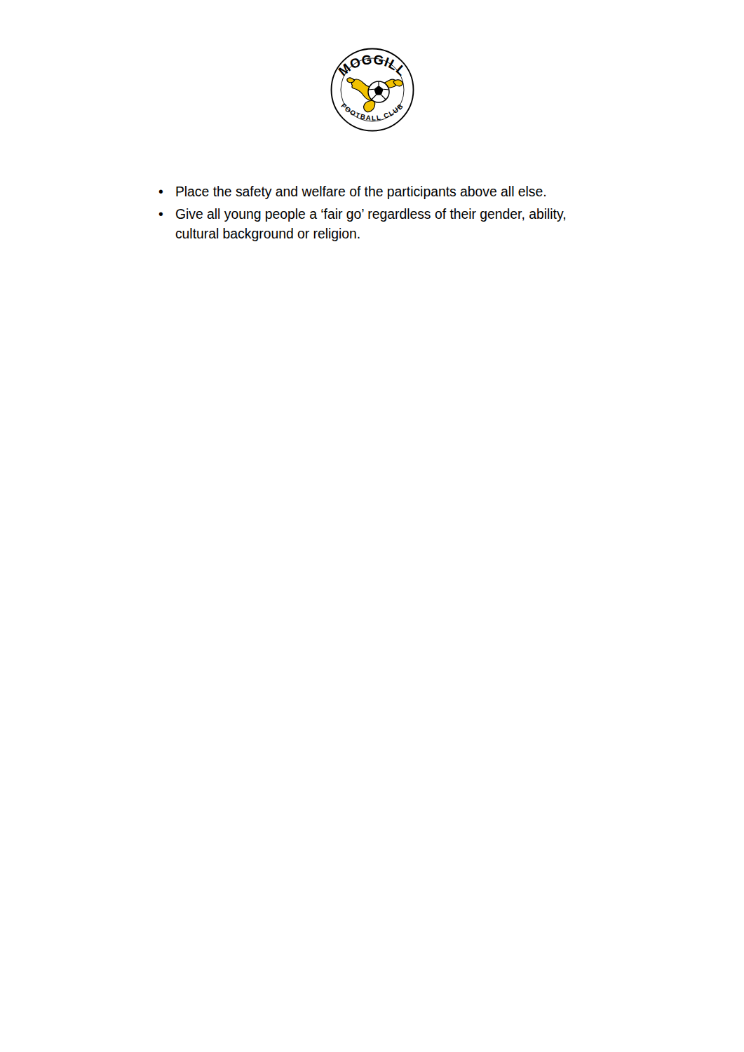MOGGILL FOOTBALL CLUB
Place the safety and welfare of the participants above all else.
Give all young people a ‘fair go’ regardless of their gender, ability, cultural background or religion.